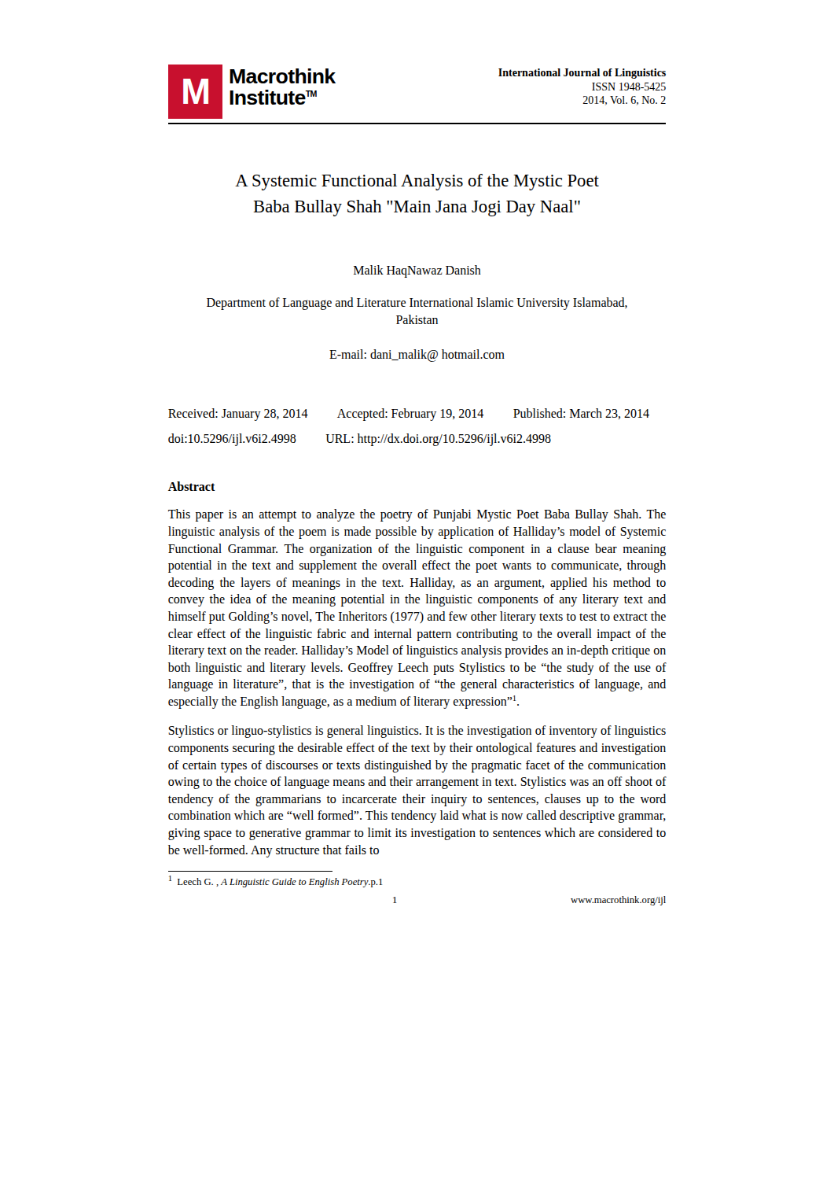M
Macrothink
InstituteTM
International Journal of Linguistics
ISSN 1948-5425
2014, Vol. 6, No. 2
A Systemic Functional Analysis of the Mystic Poet
Baba Bullay Shah "Main Jana Jogi Day Naal"
Malik HaqNawaz Danish
Department of Language and Literature International Islamic University Islamabad,
Pakistan
E-mail: dani_malik@ hotmail.com
Received: January 28, 2014 Accepted: February 19, 2014 Published: March 23, 2014
doi:10.5296/ijl.v6i2.4998 URL: http://dx.doi.org/10.5296/ijl.v6i2.4998
Abstract
This paper is an attempt to analyze the poetry of Punjabi Mystic Poet Baba Bullay Shah. The linguistic analysis of the poem is made possible by application of Halliday’s model of Systemic Functional Grammar. The organization of the linguistic component in a clause bear meaning potential in the text and supplement the overall effect the poet wants to communicate, through decoding the layers of meanings in the text. Halliday, as an argument, applied his method to convey the idea of the meaning potential in the linguistic components of any literary text and himself put Golding’s novel, The Inheritors (1977) and few other literary texts to test to extract the clear effect of the linguistic fabric and internal pattern contributing to the overall impact of the literary text on the reader. Halliday’s Model of linguistics analysis provides an in-depth critique on both linguistic and literary levels. Geoffrey Leech puts Stylistics to be “the study of the use of language in literature”, that is the investigation of “the general characteristics of language, and especially the English language, as a medium of literary expression”1.
Stylistics or linguo-stylistics is general linguistics. It is the investigation of inventory of linguistics components securing the desirable effect of the text by their ontological features and investigation of certain types of discourses or texts distinguished by the pragmatic facet of the communication owing to the choice of language means and their arrangement in text. Stylistics was an off shoot of tendency of the grammarians to incarcerate their inquiry to sentences, clauses up to the word combination which are “well formed”. This tendency laid what is now called descriptive grammar, giving space to generative grammar to limit its investigation to sentences which are considered to be well-formed. Any structure that fails to
1 Leech G. , A Linguistic Guide to English Poetry.p.1
1 www.macrothink.org/ijl